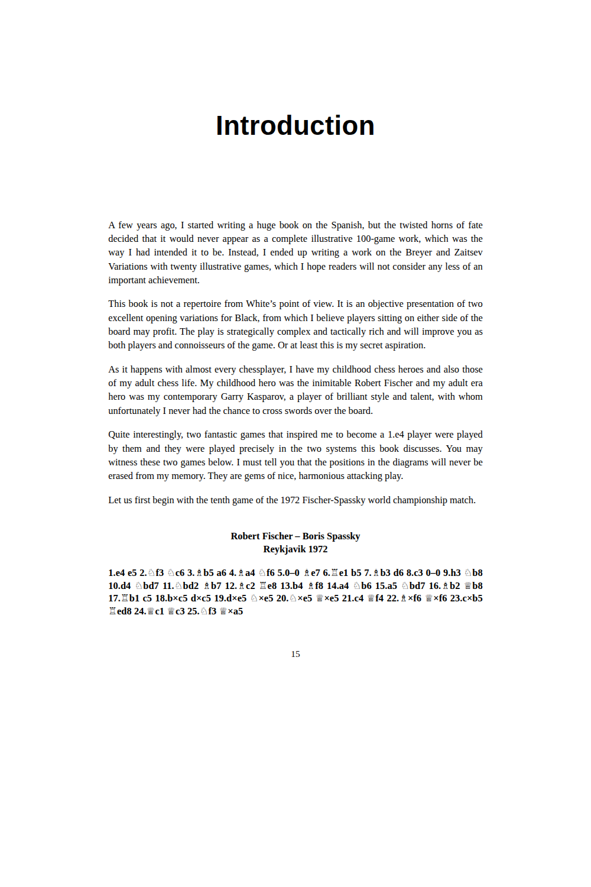Introduction
A few years ago, I started writing a huge book on the Spanish, but the twisted horns of fate decided that it would never appear as a complete illustrative 100-game work, which was the way I had intended it to be. Instead, I ended up writing a work on the Breyer and Zaitsev Variations with twenty illustrative games, which I hope readers will not consider any less of an important achievement.
This book is not a repertoire from White’s point of view. It is an objective presentation of two excellent opening variations for Black, from which I believe players sitting on either side of the board may profit. The play is strategically complex and tactically rich and will improve you as both players and connoisseurs of the game. Or at least this is my secret aspiration.
As it happens with almost every chessplayer, I have my childhood chess heroes and also those of my adult chess life. My childhood hero was the inimitable Robert Fischer and my adult era hero was my contemporary Garry Kasparov, a player of brilliant style and talent, with whom unfortunately I never had the chance to cross swords over the board.
Quite interestingly, two fantastic games that inspired me to become a 1.e4 player were played by them and they were played precisely in the two systems this book discusses. You may witness these two games below. I must tell you that the positions in the diagrams will never be erased from my memory. They are gems of nice, harmonious attacking play.
Let us first begin with the tenth game of the 1972 Fischer-Spassky world championship match.
Robert Fischer – Boris Spassky
Reykjavik 1972
1.e4 e5 2.♘f3 ♘c6 3.♗b5 a6 4.♗a4 ♘f6 5.0–0 ♗e7 6.♖e1 b5 7.♗b3 d6 8.c3 0–0 9.h3 ♘b8 10.d4 ♘bd7 11.♘bd2 ♗b7 12.♗c2 ♖e8 13.b4 ♗f8 14.a4 ♘b6 15.a5 ♘bd7 16.♗b2 ♕b8 17.♖b1 c5 18.b×c5 d×c5 19.d×e5 ♘×e5 20.♘×e5 ♕×e5 21.c4 ♕f4 22.♗×f6 ♕×f6 23.c×b5 ♖ed8 24.♕c1 ♕c3 25.♘f3 ♕×a5
15